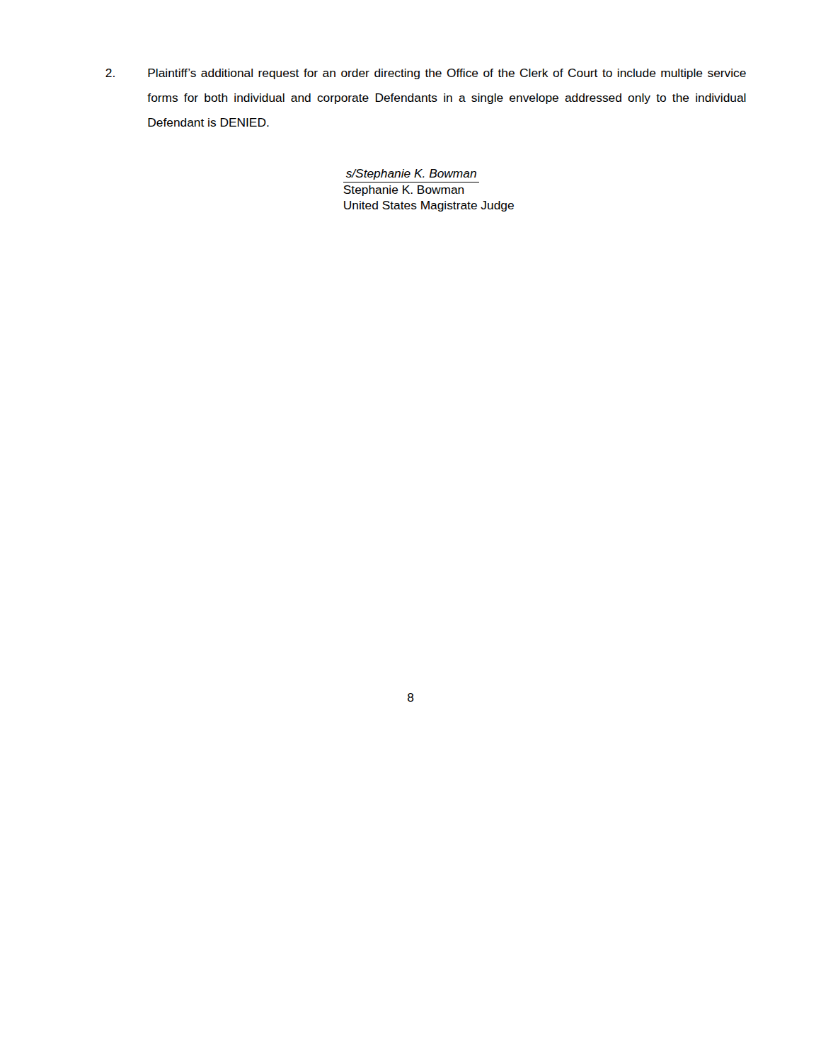2.
Plaintiff’s additional request for an order directing the Office of the Clerk of Court to include multiple service forms for both individual and corporate Defendants in a single envelope addressed only to the individual Defendant is DENIED.
s/Stephanie K. Bowman Stephanie K. Bowman United States Magistrate Judge
8